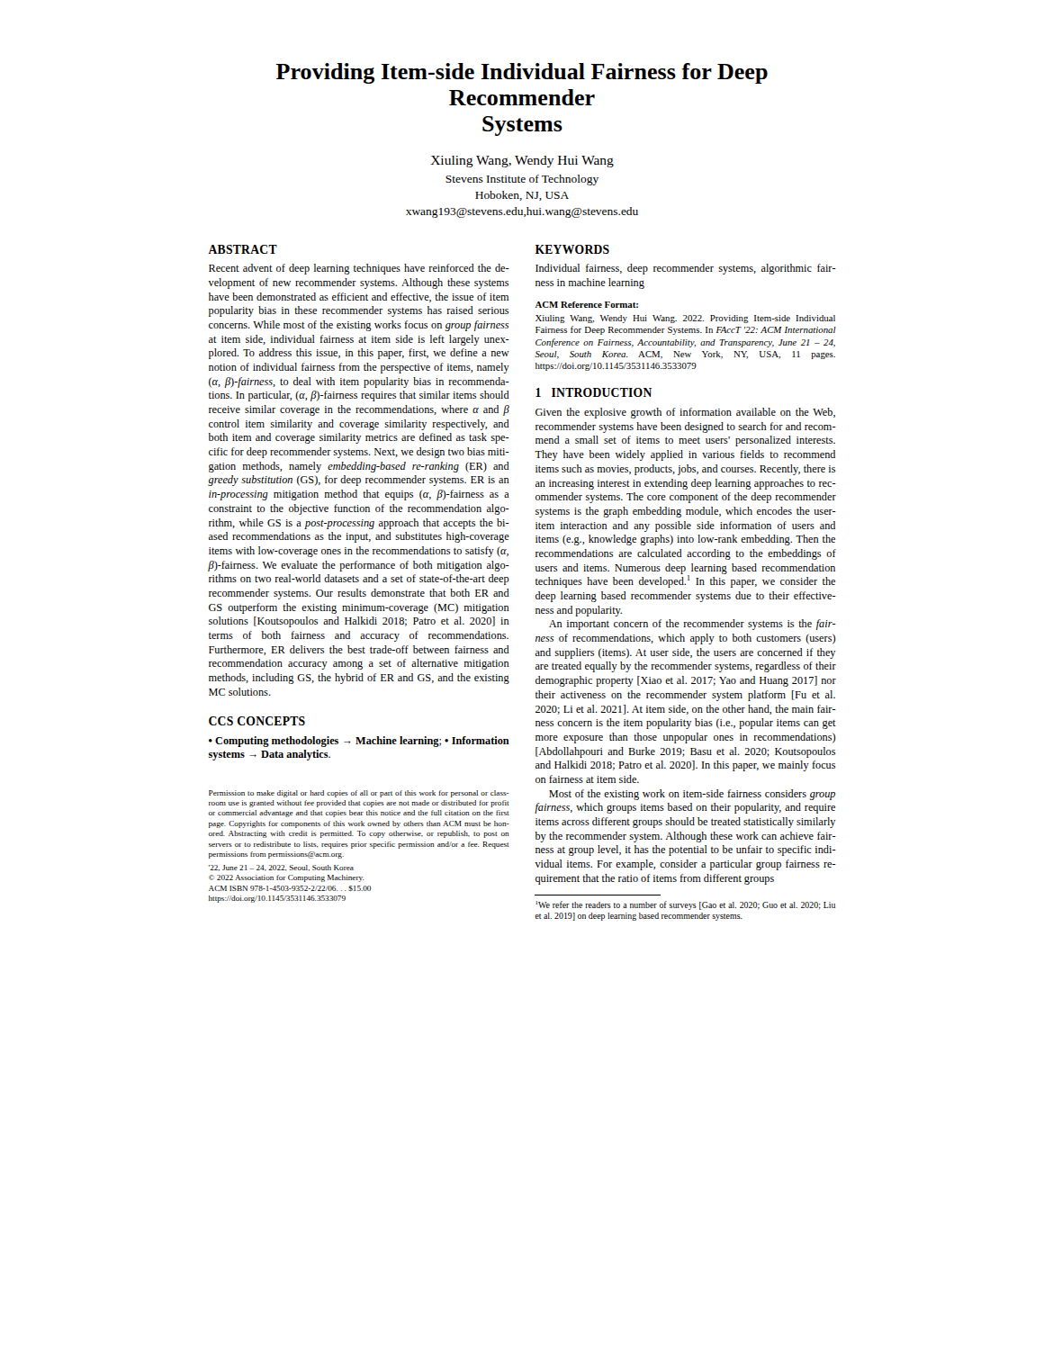Providing Item-side Individual Fairness for Deep Recommender
Systems
Xiuling Wang, Wendy Hui Wang
Stevens Institute of Technology
Hoboken, NJ, USA
xwang193@stevens.edu,hui.wang@stevens.edu
Abstract
Recent advent of deep learning techniques have reinforced the development of new recommender systems. Although these systems have been demonstrated as efficient and effective, the issue of item popularity bias in these recommender systems has raised serious concerns. While most of the existing works focus on group fairness at item side, individual fairness at item side is left largely unexplored. To address this issue, in this paper, first, we define a new notion of individual fairness from the perspective of items, namely (α, β)-fairness, to deal with item popularity bias in recommendations. In particular, (α, β)-fairness requires that similar items should receive similar coverage in the recommendations, where α and β control item similarity and coverage similarity respectively, and both item and coverage similarity metrics are defined as task specific for deep recommender systems. Next, we design two bias mitigation methods, namely embedding-based re-ranking (ER) and greedy substitution (GS), for deep recommender systems. ER is an in-processing mitigation method that equips (α, β)-fairness as a constraint to the objective function of the recommendation algorithm, while GS is a post-processing approach that accepts the biased recommendations as the input, and substitutes high-coverage items with low-coverage ones in the recommendations to satisfy (α, β)-fairness. We evaluate the performance of both mitigation algorithms on two real-world datasets and a set of state-of-the-art deep recommender systems. Our results demonstrate that both ER and GS outperform the existing minimum-coverage (MC) mitigation solutions [Koutsopoulos and Halkidi 2018; Patro et al. 2020] in terms of both fairness and accuracy of recommendations. Furthermore, ER delivers the best trade-off between fairness and recommendation accuracy among a set of alternative mitigation methods, including GS, the hybrid of ER and GS, and the existing MC solutions.
CCS CONCEPTS
• Computing methodologies Machine learning; • Information systems Data analytics.
Permission to make digital or hard copies of all or part of this work for personal or classroom use is granted without fee provided that copies are not made or distributed for profit or commercial advantage and that copies bear this notice and the full citation on the first page. Copyrights for components of this work owned by others than ACM must be honored. Abstracting with credit is permitted. To copy otherwise, or republish, to post on servers or to redistribute to lists, requires prior specific permission and/or a fee. Request permissions from permissions@acm.org.
'22, June 21 – 24, 2022, Seoul, South Korea
© 2022 Association for Computing Machinery.
ACM ISBN 978-1-4503-9352-2/22/06. . . $15.00
https://doi.org/10.1145/3531146.3533079
KEYWORDS
Individual fairness, deep recommender systems, algorithmic fairness in machine learning
ACM Reference Format:
Xiuling Wang, Wendy Hui Wang. 2022. Providing Item-side Individual Fairness for Deep Recommender Systems. In FAccT '22: ACM International Conference on Fairness, Accountability, and Transparency, June 21 – 24, Seoul, South Korea. ACM, New York, NY, USA, 11 pages. https://doi.org/10.1145/3531146.3533079
1 INTRODUCTION
Given the explosive growth of information available on the Web, recommender systems have been designed to search for and recommend a small set of items to meet users' personalized interests. They have been widely applied in various fields to recommend items such as movies, products, jobs, and courses. Recently, there is an increasing interest in extending deep learning approaches to recommender systems. The core component of the deep recommender systems is the graph embedding module, which encodes the user-item interaction and any possible side information of users and items (e.g., knowledge graphs) into low-rank embedding. Then the recommendations are calculated according to the embeddings of users and items. Numerous deep learning based recommendation techniques have been developed.1 In this paper, we consider the deep learning based recommender systems due to their effectiveness and popularity.
An important concern of the recommender systems is the fairness of recommendations, which apply to both customers (users) and suppliers (items). At user side, the users are concerned if they are treated equally by the recommender systems, regardless of their demographic property [Xiao et al. 2017; Yao and Huang 2017] nor their activeness on the recommender system platform [Fu et al. 2020; Li et al. 2021]. At item side, on the other hand, the main fairness concern is the item popularity bias (i.e., popular items can get more exposure than those unpopular ones in recommendations) [Abdollahpouri and Burke 2019; Basu et al. 2020; Koutsopoulos and Halkidi 2018; Patro et al. 2020]. In this paper, we mainly focus on fairness at item side.
Most of the existing work on item-side fairness considers group fairness, which groups items based on their popularity, and require items across different groups should be treated statistically similarly by the recommender system. Although these work can achieve fairness at group level, it has the potential to be unfair to specific individual items. For example, consider a particular group fairness requirement that the ratio of items from different groups
1We refer the readers to a number of surveys [Gao et al. 2020; Guo et al. 2020; Liu et al. 2019] on deep learning based recommender systems.